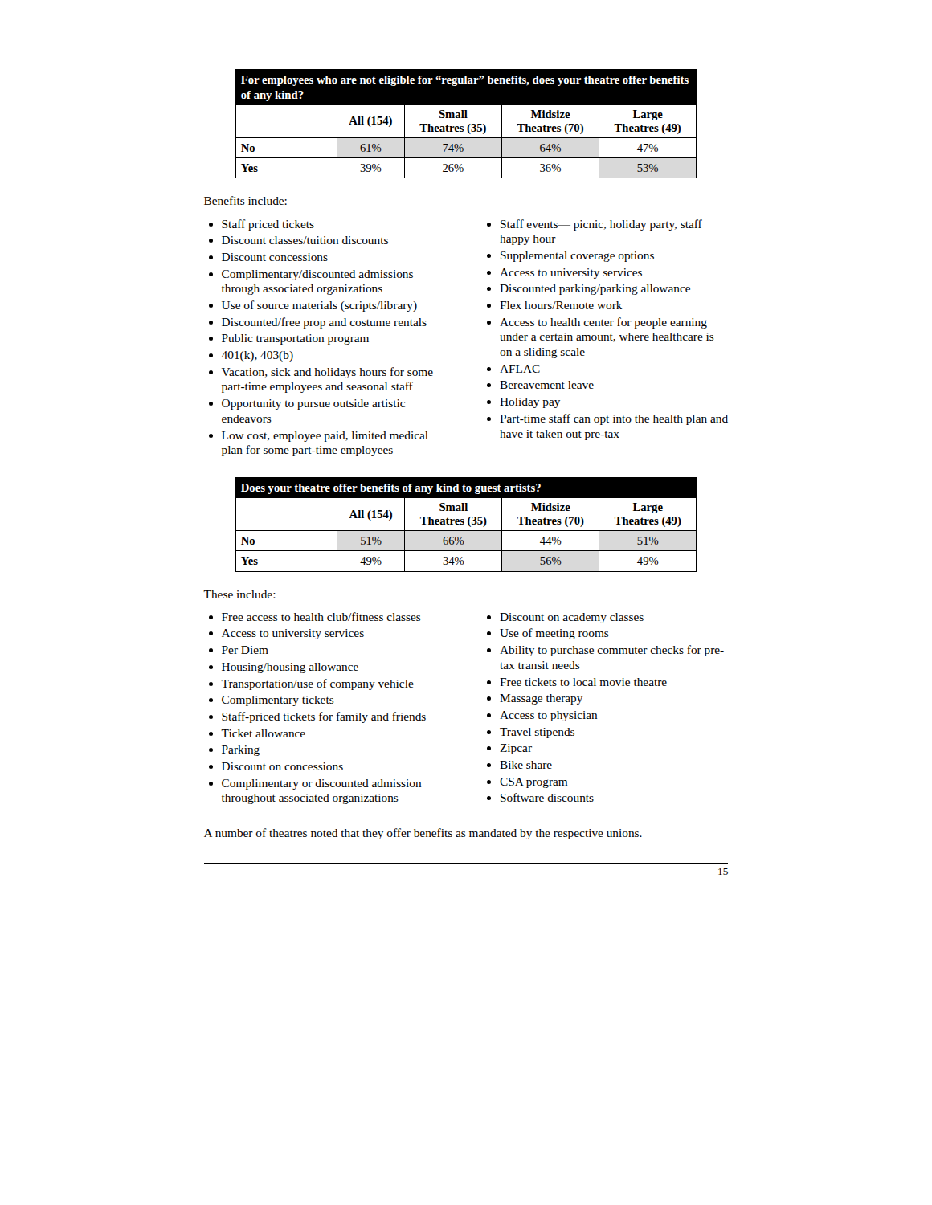| For employees who are not eligible for “regular” benefits, does your theatre offer benefits of any kind? |
| | All (154) | Small Theatres (35) | Midsize Theatres (70) | Large Theatres (49) |
| No | 61% | 74% | 64% | 47% |
| Yes | 39% | 26% | 36% | 53% |
Benefits include:
Staff priced tickets
Discount classes/tuition discounts
Discount concessions
Complimentary/discounted admissions through associated organizations
Use of source materials (scripts/library)
Discounted/free prop and costume rentals
Public transportation program
401(k), 403(b)
Vacation, sick and holidays hours for some part-time employees and seasonal staff
Opportunity to pursue outside artistic endeavors
Low cost, employee paid, limited medical plan for some part-time employees
Staff events— picnic, holiday party, staff happy hour
Supplemental coverage options
Access to university services
Discounted parking/parking allowance
Flex hours/Remote work
Access to health center for people earning under a certain amount, where healthcare is on a sliding scale
AFLAC
Bereavement leave
Holiday pay
Part-time staff can opt into the health plan and have it taken out pre-tax
| Does your theatre offer benefits of any kind to guest artists? |
| | All (154) | Small Theatres (35) | Midsize Theatres (70) | Large Theatres (49) |
| No | 51% | 66% | 44% | 51% |
| Yes | 49% | 34% | 56% | 49% |
These include:
Free access to health club/fitness classes
Access to university services
Per Diem
Housing/housing allowance
Transportation/use of company vehicle
Complimentary tickets
Staff-priced tickets for family and friends
Ticket allowance
Parking
Discount on concessions
Complimentary or discounted admission throughout associated organizations
Discount on academy classes
Use of meeting rooms
Ability to purchase commuter checks for pre-tax transit needs
Free tickets to local movie theatre
Massage therapy
Access to physician
Travel stipends
Zipcar
Bike share
CSA program
Software discounts
A number of theatres noted that they offer benefits as mandated by the respective unions.
15